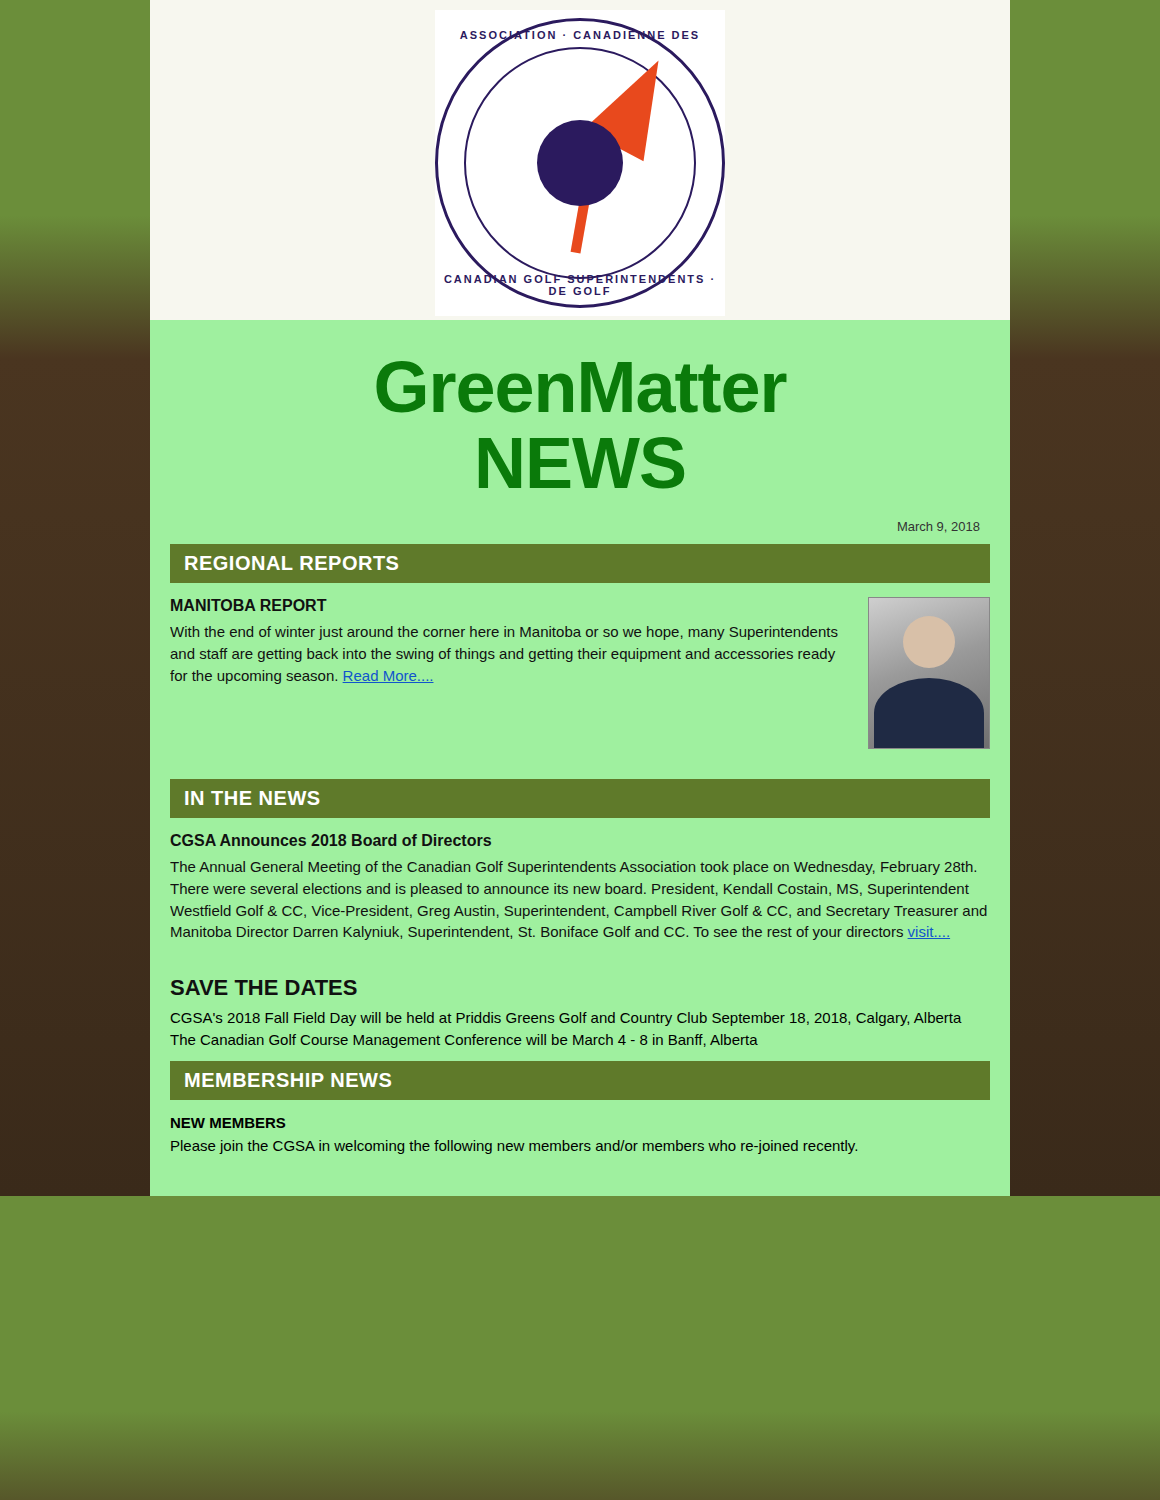ASSOCIATION · CANADIENNE DES
CANADIAN GOLF SUPERINTENDENTS · DE GOLF
GreenMatter
NEWS
March 9, 2018
REGIONAL REPORTS
MANITOBA REPORT
With the end of winter just around the corner here in Manitoba or so we hope, many Superintendents and staff are getting back into the swing of things and getting their equipment and accessories ready for the upcoming season. Read More....
IN THE NEWS
CGSA Announces 2018 Board of Directors
The Annual General Meeting of the Canadian Golf Superintendents Association took place on Wednesday, February 28th. There were several elections and is pleased to announce its new board. President, Kendall Costain, MS, Superintendent Westfield Golf & CC, Vice-President, Greg Austin, Superintendent, Campbell River Golf & CC, and Secretary Treasurer and Manitoba Director Darren Kalyniuk, Superintendent, St. Boniface Golf and CC. To see the rest of your directors visit....
SAVE THE DATES
CGSA's 2018 Fall Field Day will be held at Priddis Greens Golf and Country Club September 18, 2018, Calgary, Alberta
The Canadian Golf Course Management Conference will be March 4 - 8 in Banff, Alberta
MEMBERSHIP NEWS
NEW MEMBERS
Please join the CGSA in welcoming the following new members and/or members who re-joined recently.